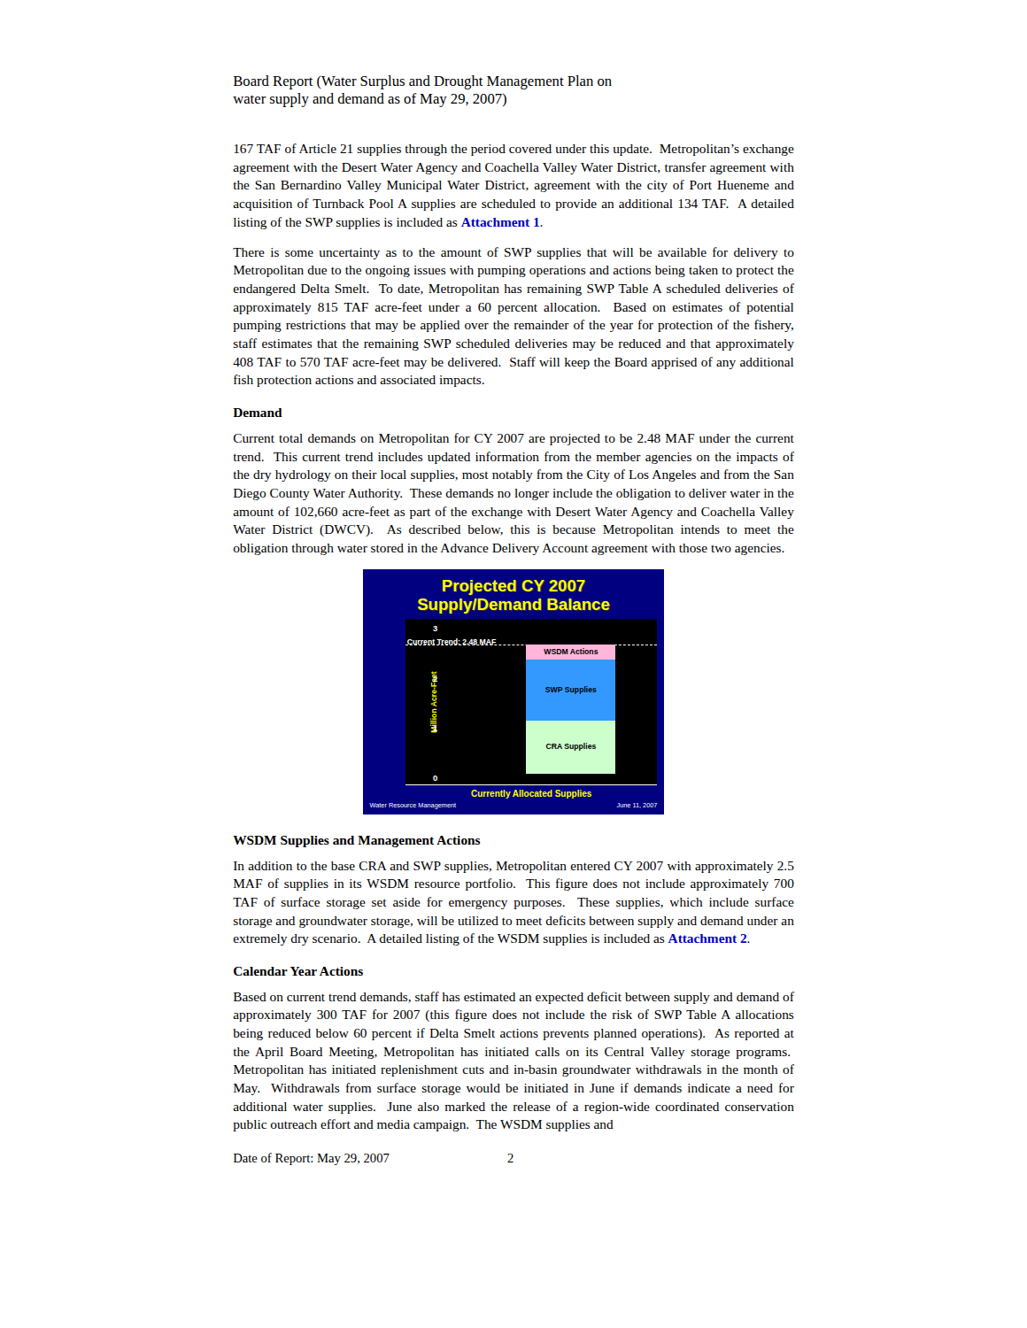Board Report (Water Surplus and Drought Management Plan on
water supply and demand as of May 29, 2007)
167 TAF of Article 21 supplies through the period covered under this update. Metropolitan’s exchange agreement with the Desert Water Agency and Coachella Valley Water District, transfer agreement with the San Bernardino Valley Municipal Water District, agreement with the city of Port Hueneme and acquisition of Turnback Pool A supplies are scheduled to provide an additional 134 TAF. A detailed listing of the SWP supplies is included as Attachment 1.
There is some uncertainty as to the amount of SWP supplies that will be available for delivery to Metropolitan due to the ongoing issues with pumping operations and actions being taken to protect the endangered Delta Smelt. To date, Metropolitan has remaining SWP Table A scheduled deliveries of approximately 815 TAF acre-feet under a 60 percent allocation. Based on estimates of potential pumping restrictions that may be applied over the remainder of the year for protection of the fishery, staff estimates that the remaining SWP scheduled deliveries may be reduced and that approximately 408 TAF to 570 TAF acre-feet may be delivered. Staff will keep the Board apprised of any additional fish protection actions and associated impacts.
Demand
Current total demands on Metropolitan for CY 2007 are projected to be 2.48 MAF under the current trend. This current trend includes updated information from the member agencies on the impacts of the dry hydrology on their local supplies, most notably from the City of Los Angeles and from the San Diego County Water Authority. These demands no longer include the obligation to deliver water in the amount of 102,660 acre-feet as part of the exchange with Desert Water Agency and Coachella Valley Water District (DWCV). As described below, this is because Metropolitan intends to meet the obligation through water stored in the Advance Delivery Account agreement with those two agencies.
Projected CY 2007
Supply/Demand Balance
Million Acre-Feet
3 2 1 0
Current Trend: 2.48 MAF
WSDM Actions
SWP Supplies
CRA Supplies
Currently Allocated Supplies
Water Resource Management June 11, 2007
WSDM Supplies and Management Actions
In addition to the base CRA and SWP supplies, Metropolitan entered CY 2007 with approximately 2.5 MAF of supplies in its WSDM resource portfolio. This figure does not include approximately 700 TAF of surface storage set aside for emergency purposes. These supplies, which include surface storage and groundwater storage, will be utilized to meet deficits between supply and demand under an extremely dry scenario. A detailed listing of the WSDM supplies is included as Attachment 2.
Calendar Year Actions
Based on current trend demands, staff has estimated an expected deficit between supply and demand of approximately 300 TAF for 2007 (this figure does not include the risk of SWP Table A allocations being reduced below 60 percent if Delta Smelt actions prevents planned operations). As reported at the April Board Meeting, Metropolitan has initiated calls on its Central Valley storage programs. Metropolitan has initiated replenishment cuts and in-basin groundwater withdrawals in the month of May. Withdrawals from surface storage would be initiated in June if demands indicate a need for additional water supplies. June also marked the release of a region-wide coordinated conservation public outreach effort and media campaign. The WSDM supplies and
Date of Report: May 29, 2007 2